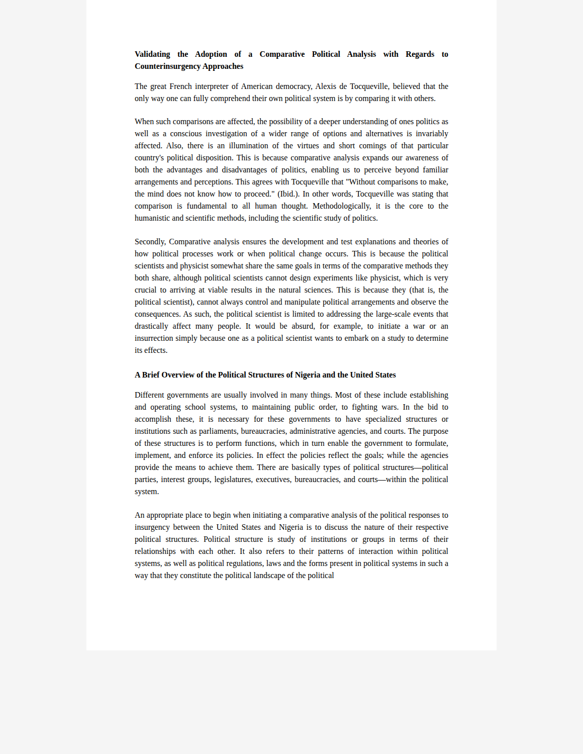Validating the Adoption of a Comparative Political Analysis with Regards to Counterinsurgency Approaches
The great French interpreter of American democracy, Alexis de Tocqueville, believed that the only way one can fully comprehend their own political system is by comparing it with others.
When such comparisons are affected, the possibility of a deeper understanding of ones politics as well as a conscious investigation of a wider range of options and alternatives is invariably affected. Also, there is an illumination of the virtues and short comings of that particular country's political disposition. This is because comparative analysis expands our awareness of both the advantages and disadvantages of politics, enabling us to perceive beyond familiar arrangements and perceptions. This agrees with Tocqueville that "Without comparisons to make, the mind does not know how to proceed." (Ibid.). In other words, Tocqueville was stating that comparison is fundamental to all human thought. Methodologically, it is the core to the humanistic and scientific methods, including the scientific study of politics.
Secondly, Comparative analysis ensures the development and test explanations and theories of how political processes work or when political change occurs. This is because the political scientists and physicist somewhat share the same goals in terms of the comparative methods they both share, although political scientists cannot design experiments like physicist, which is very crucial to arriving at viable results in the natural sciences. This is because they (that is, the political scientist), cannot always control and manipulate political arrangements and observe the consequences. As such, the political scientist is limited to addressing the large-scale events that drastically affect many people. It would be absurd, for example, to initiate a war or an insurrection simply because one as a political scientist wants to embark on a study to determine its effects.
A Brief Overview of the Political Structures of Nigeria and the United States
Different governments are usually involved in many things. Most of these include establishing and operating school systems, to maintaining public order, to fighting wars. In the bid to accomplish these, it is necessary for these governments to have specialized structures or institutions such as parliaments, bureaucracies, administrative agencies, and courts. The purpose of these structures is to perform functions, which in turn enable the government to formulate, implement, and enforce its policies. In effect the policies reflect the goals; while the agencies provide the means to achieve them. There are basically types of political structures—political parties, interest groups, legislatures, executives, bureaucracies, and courts—within the political system.
An appropriate place to begin when initiating a comparative analysis of the political responses to insurgency between the United States and Nigeria is to discuss the nature of their respective political structures. Political structure is study of institutions or groups in terms of their relationships with each other. It also refers to their patterns of interaction within political systems, as well as political regulations, laws and the forms present in political systems in such a way that they constitute the political landscape of the political